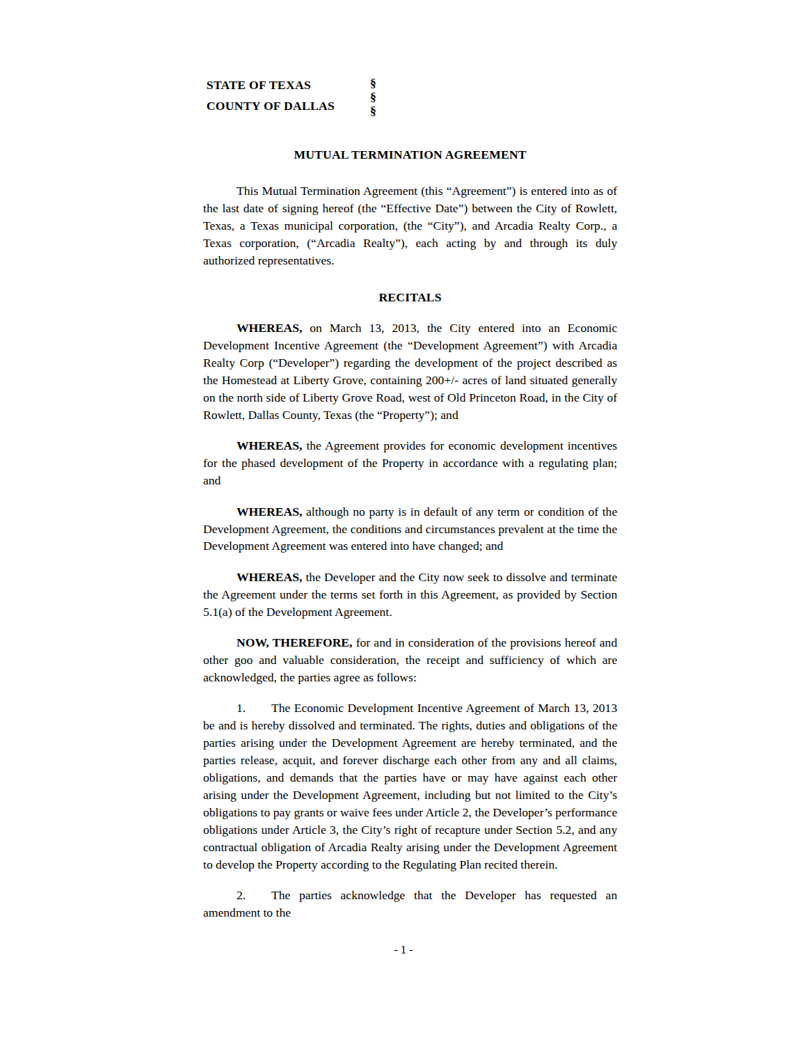| STATE OF TEXAS | § § § |
| COUNTY OF DALLAS |
MUTUAL TERMINATION AGREEMENT
This Mutual Termination Agreement (this “Agreement”) is entered into as of the last date of signing hereof (the “Effective Date”) between the City of Rowlett, Texas, a Texas municipal corporation, (the “City”), and Arcadia Realty Corp., a Texas corporation, (“Arcadia Realty”), each acting by and through its duly authorized representatives.
RECITALS
WHEREAS, on March 13, 2013, the City entered into an Economic Development Incentive Agreement (the “Development Agreement”) with Arcadia Realty Corp (“Developer”) regarding the development of the project described as the Homestead at Liberty Grove, containing 200+/- acres of land situated generally on the north side of Liberty Grove Road, west of Old Princeton Road, in the City of Rowlett, Dallas County, Texas (the “Property”); and
WHEREAS, the Agreement provides for economic development incentives for the phased development of the Property in accordance with a regulating plan; and
WHEREAS, although no party is in default of any term or condition of the Development Agreement, the conditions and circumstances prevalent at the time the Development Agreement was entered into have changed; and
WHEREAS, the Developer and the City now seek to dissolve and terminate the Agreement under the terms set forth in this Agreement, as provided by Section 5.1(a) of the Development Agreement.
NOW, THEREFORE, for and in consideration of the provisions hereof and other goo and valuable consideration, the receipt and sufficiency of which are acknowledged, the parties agree as follows:
1. The Economic Development Incentive Agreement of March 13, 2013 be and is hereby dissolved and terminated. The rights, duties and obligations of the parties arising under the Development Agreement are hereby terminated, and the parties release, acquit, and forever discharge each other from any and all claims, obligations, and demands that the parties have or may have against each other arising under the Development Agreement, including but not limited to the City’s obligations to pay grants or waive fees under Article 2, the Developer’s performance obligations under Article 3, the City’s right of recapture under Section 5.2, and any contractual obligation of Arcadia Realty arising under the Development Agreement to develop the Property according to the Regulating Plan recited therein.
2. The parties acknowledge that the Developer has requested an amendment to the
- 1 -